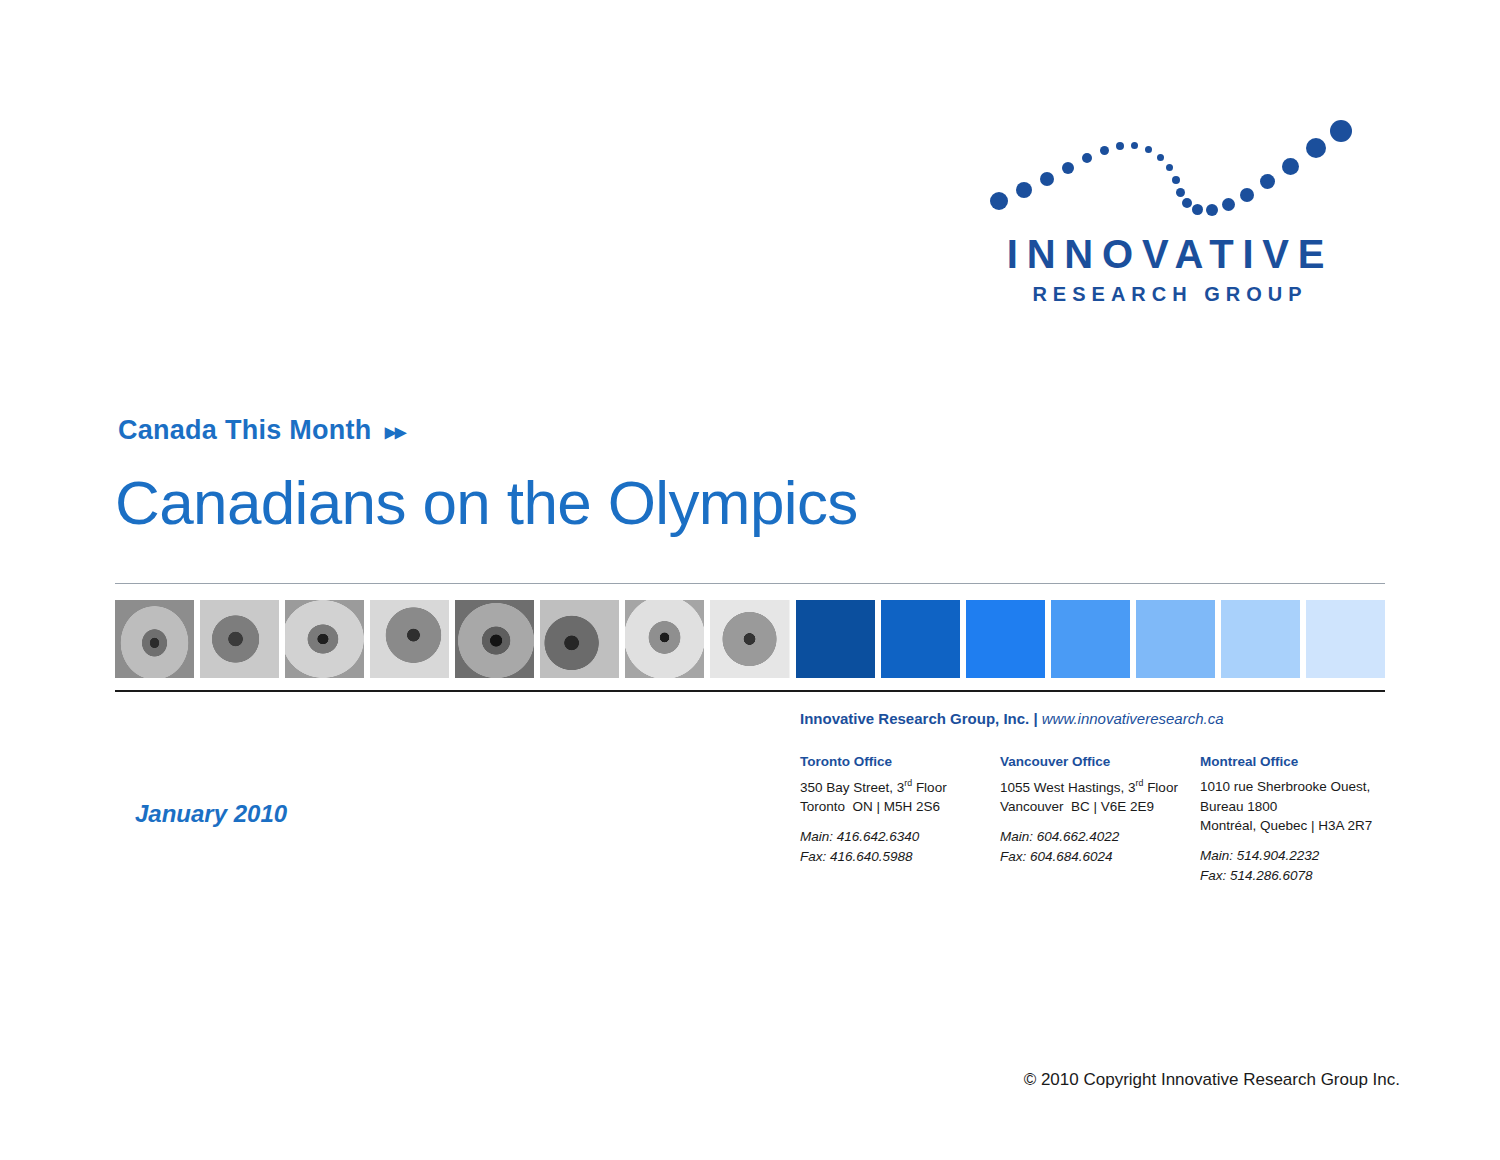INNOVATIVE
RESEARCH GROUP
Canada This Month ▸▸
Canadians on the Olympics
Innovative Research Group, Inc. | www.innovativeresearch.ca
Toronto Office
350 Bay Street, 3rd Floor
Toronto ON | M5H 2S6
Main: 416.642.6340
Fax: 416.640.5988
Vancouver Office
1055 West Hastings, 3rd Floor
Vancouver BC | V6E 2E9
Main: 604.662.4022
Fax: 604.684.6024
Montreal Office
1010 rue Sherbrooke Ouest,
Bureau 1800
Montréal, Quebec | H3A 2R7
Main: 514.904.2232
Fax: 514.286.6078
January 2010
© 2010 Copyright Innovative Research Group Inc.